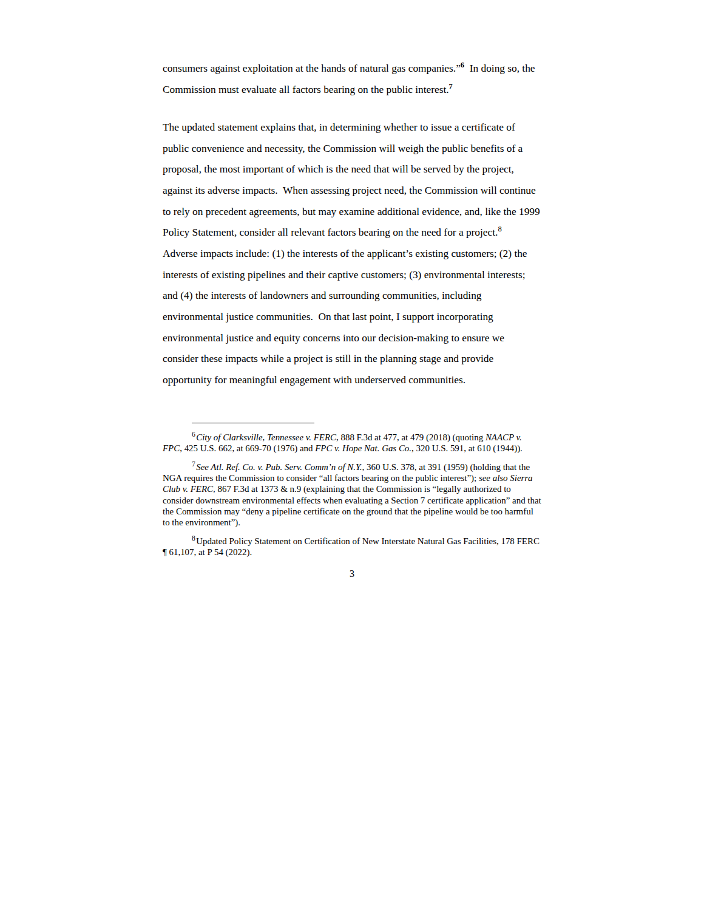consumers against exploitation at the hands of natural gas companies.”6 In doing so, the Commission must evaluate all factors bearing on the public interest.7
The updated statement explains that, in determining whether to issue a certificate of public convenience and necessity, the Commission will weigh the public benefits of a proposal, the most important of which is the need that will be served by the project, against its adverse impacts. When assessing project need, the Commission will continue to rely on precedent agreements, but may examine additional evidence, and, like the 1999 Policy Statement, consider all relevant factors bearing on the need for a project.8 Adverse impacts include: (1) the interests of the applicant’s existing customers; (2) the interests of existing pipelines and their captive customers; (3) environmental interests; and (4) the interests of landowners and surrounding communities, including environmental justice communities. On that last point, I support incorporating environmental justice and equity concerns into our decision-making to ensure we consider these impacts while a project is still in the planning stage and provide opportunity for meaningful engagement with underserved communities.
6 City of Clarksville, Tennessee v. FERC, 888 F.3d at 477, at 479 (2018) (quoting NAACP v. FPC, 425 U.S. 662, at 669-70 (1976) and FPC v. Hope Nat. Gas Co., 320 U.S. 591, at 610 (1944)).
7 See Atl. Ref. Co. v. Pub. Serv. Comm’n of N.Y., 360 U.S. 378, at 391 (1959) (holding that the NGA requires the Commission to consider “all factors bearing on the public interest”); see also Sierra Club v. FERC, 867 F.3d at 1373 & n.9 (explaining that the Commission is “legally authorized to consider downstream environmental effects when evaluating a Section 7 certificate application” and that the Commission may “deny a pipeline certificate on the ground that the pipeline would be too harmful to the environment”).
8 Updated Policy Statement on Certification of New Interstate Natural Gas Facilities, 178 FERC ¶ 61,107, at P 54 (2022).
3